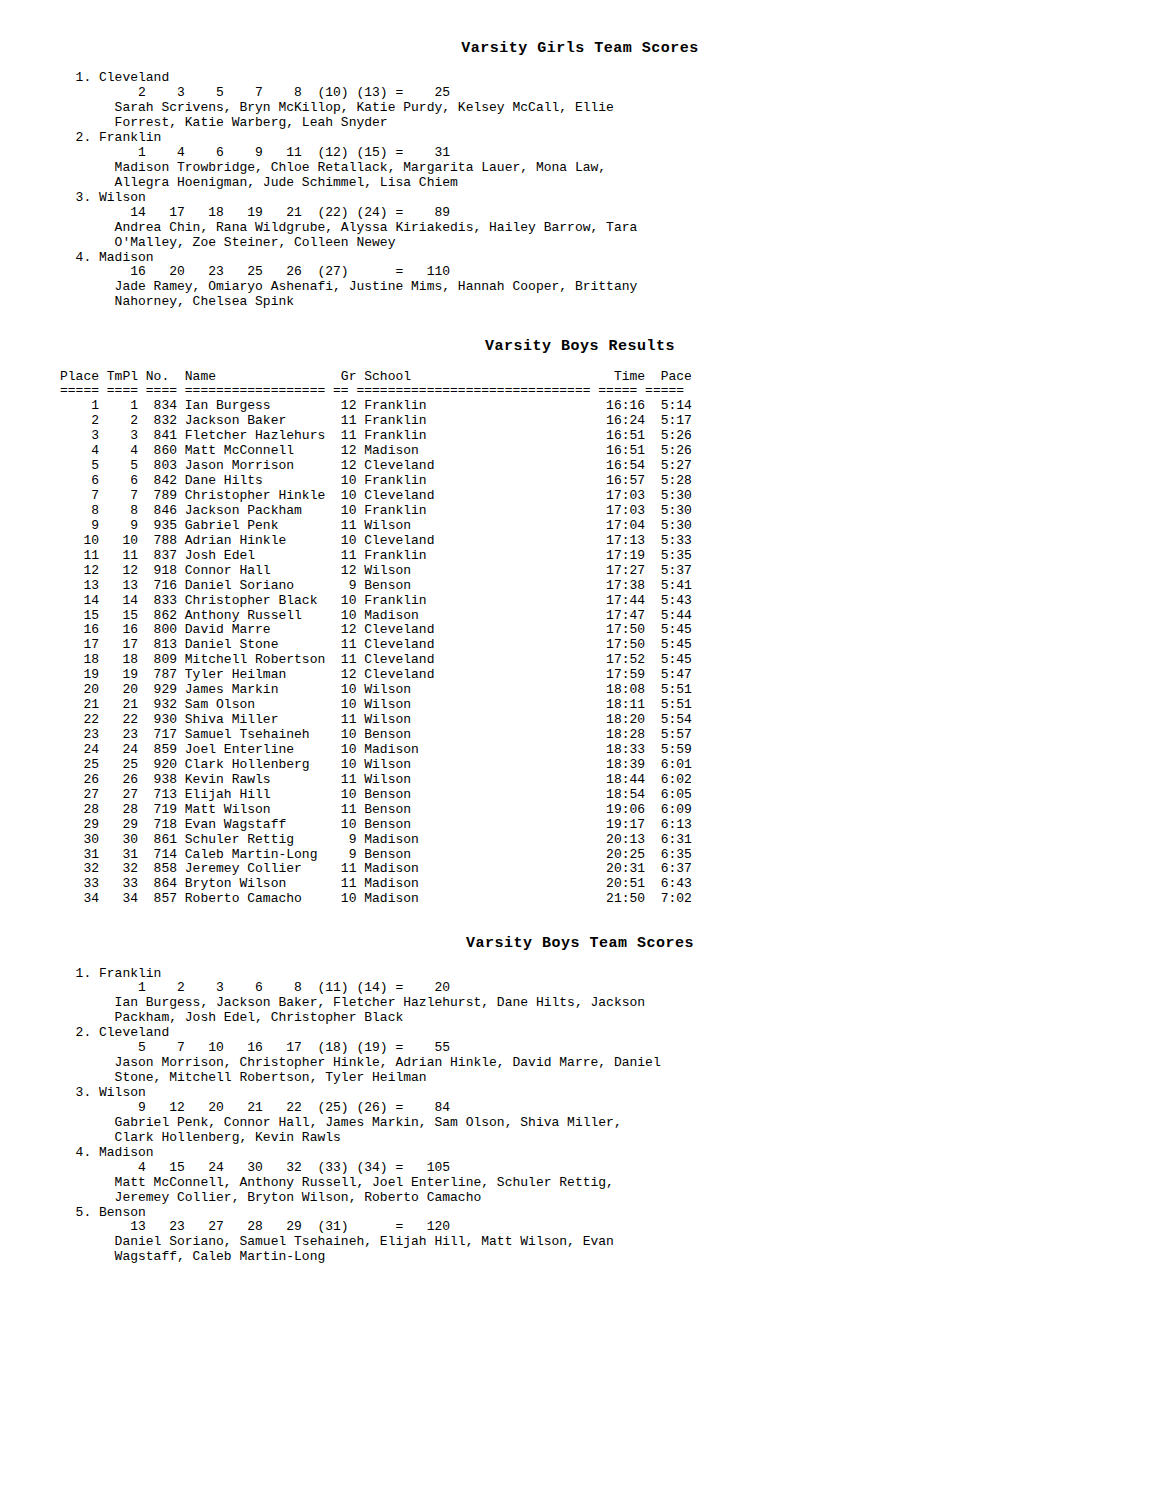Varsity Girls Team Scores
  1. Cleveland
          2    3    5    7    8  (10) (13) =    25
       Sarah Scrivens, Bryn McKillop, Katie Purdy, Kelsey McCall, Ellie
       Forrest, Katie Warberg, Leah Snyder
  2. Franklin
          1    4    6    9   11  (12) (15) =    31
       Madison Trowbridge, Chloe Retallack, Margarita Lauer, Mona Law,
       Allegra Hoenigman, Jude Schimmel, Lisa Chiem
  3. Wilson
         14   17   18   19   21  (22) (24) =    89
       Andrea Chin, Rana Wildgrube, Alyssa Kiriakedis, Hailey Barrow, Tara
       O'Malley, Zoe Steiner, Colleen Newey
  4. Madison
         16   20   23   25   26  (27)      =   110
       Jade Ramey, Omiaryo Ashenafi, Justine Mims, Hannah Cooper, Brittany
       Nahorney, Chelsea Spink
Varsity Boys Results
Place TmPl No.  Name                Gr School                          Time  Pace
===== ==== ==== ================== == ============================== ===== =====
    1    1  834 Ian Burgess         12 Franklin                       16:16  5:14
    2    2  832 Jackson Baker       11 Franklin                       16:24  5:17
    3    3  841 Fletcher Hazlehurs  11 Franklin                       16:51  5:26
    4    4  860 Matt McConnell      12 Madison                        16:51  5:26
    5    5  803 Jason Morrison      12 Cleveland                      16:54  5:27
    6    6  842 Dane Hilts          10 Franklin                       16:57  5:28
    7    7  789 Christopher Hinkle  10 Cleveland                      17:03  5:30
    8    8  846 Jackson Packham     10 Franklin                       17:03  5:30
    9    9  935 Gabriel Penk        11 Wilson                         17:04  5:30
   10   10  788 Adrian Hinkle       10 Cleveland                      17:13  5:33
   11   11  837 Josh Edel           11 Franklin                       17:19  5:35
   12   12  918 Connor Hall         12 Wilson                         17:27  5:37
   13   13  716 Daniel Soriano       9 Benson                         17:38  5:41
   14   14  833 Christopher Black   10 Franklin                       17:44  5:43
   15   15  862 Anthony Russell     10 Madison                        17:47  5:44
   16   16  800 David Marre         12 Cleveland                      17:50  5:45
   17   17  813 Daniel Stone        11 Cleveland                      17:50  5:45
   18   18  809 Mitchell Robertson  11 Cleveland                      17:52  5:45
   19   19  787 Tyler Heilman       12 Cleveland                      17:59  5:47
   20   20  929 James Markin        10 Wilson                         18:08  5:51
   21   21  932 Sam Olson           10 Wilson                         18:11  5:51
   22   22  930 Shiva Miller        11 Wilson                         18:20  5:54
   23   23  717 Samuel Tsehaineh    10 Benson                         18:28  5:57
   24   24  859 Joel Enterline      10 Madison                        18:33  5:59
   25   25  920 Clark Hollenberg    10 Wilson                         18:39  6:01
   26   26  938 Kevin Rawls         11 Wilson                         18:44  6:02
   27   27  713 Elijah Hill         10 Benson                         18:54  6:05
   28   28  719 Matt Wilson         11 Benson                         19:06  6:09
   29   29  718 Evan Wagstaff       10 Benson                         19:17  6:13
   30   30  861 Schuler Rettig       9 Madison                        20:13  6:31
   31   31  714 Caleb Martin-Long    9 Benson                         20:25  6:35
   32   32  858 Jeremey Collier     11 Madison                        20:31  6:37
   33   33  864 Bryton Wilson       11 Madison                        20:51  6:43
   34   34  857 Roberto Camacho     10 Madison                        21:50  7:02
Varsity Boys Team Scores
  1. Franklin
          1    2    3    6    8  (11) (14) =    20
       Ian Burgess, Jackson Baker, Fletcher Hazlehurst, Dane Hilts, Jackson
       Packham, Josh Edel, Christopher Black
  2. Cleveland
          5    7   10   16   17  (18) (19) =    55
       Jason Morrison, Christopher Hinkle, Adrian Hinkle, David Marre, Daniel
       Stone, Mitchell Robertson, Tyler Heilman
  3. Wilson
          9   12   20   21   22  (25) (26) =    84
       Gabriel Penk, Connor Hall, James Markin, Sam Olson, Shiva Miller,
       Clark Hollenberg, Kevin Rawls
  4. Madison
          4   15   24   30   32  (33) (34) =   105
       Matt McConnell, Anthony Russell, Joel Enterline, Schuler Rettig,
       Jeremey Collier, Bryton Wilson, Roberto Camacho
  5. Benson
         13   23   27   28   29  (31)      =   120
       Daniel Soriano, Samuel Tsehaineh, Elijah Hill, Matt Wilson, Evan
       Wagstaff, Caleb Martin-Long